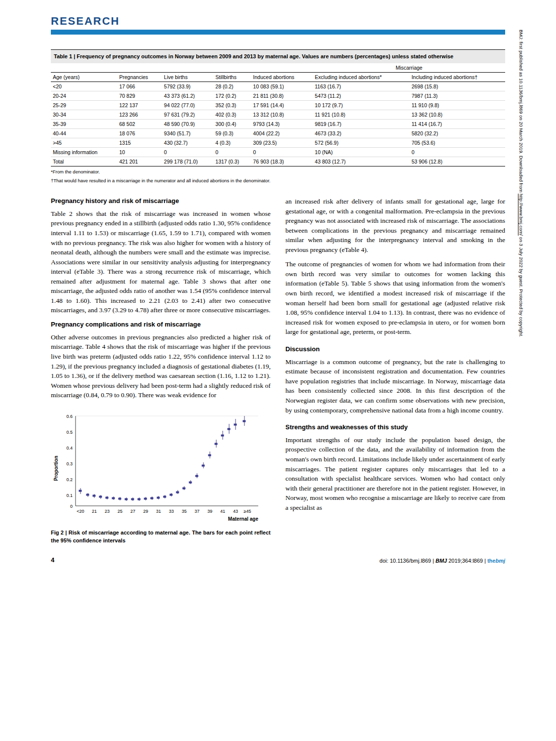BMJ: first published as 10.1136/bmj.l869 on 20 March 2019. Downloaded from http://www.bmj.com/ on 3 July 2022 by guest. Protected by copyright.
RESEARCH
Table 1 | Frequency of pregnancy outcomes in Norway between 2009 and 2013 by maternal age. Values are numbers (percentages) unless stated otherwise
| | | | | | Miscarriage |
| --- | --- | --- | --- | --- | --- |
| Age (years) | Pregnancies | Live births | Stillbirths | Induced abortions | Excluding induced abortions* | Including induced abortions† |
| <20 | 17 066 | 5792 (33.9) | 28 (0.2) | 10 083 (59.1) | 1163 (16.7) | 2698 (15.8) |
| 20-24 | 70 829 | 43 373 (61.2) | 172 (0.2) | 21 811 (30.8) | 5473 (11.2) | 7987 (11.3) |
| 25-29 | 122 137 | 94 022 (77.0) | 352 (0.3) | 17 591 (14.4) | 10 172 (9.7) | 11 910 (9.8) |
| 30-34 | 123 266 | 97 631 (79.2) | 402 (0.3) | 13 312 (10.8) | 11 921 (10.8) | 13 362 (10.8) |
| 35-39 | 68 502 | 48 590 (70.9) | 300 (0.4) | 9793 (14.3) | 9819 (16.7) | 11 414 (16.7) |
| 40-44 | 18 076 | 9340 (51.7) | 59 (0.3) | 4004 (22.2) | 4673 (33.2) | 5820 (32.2) |
| >45 | 1315 | 430 (32.7) | 4 (0.3) | 309 (23.5) | 572 (56.9) | 705 (53.6) |
| Missing information | 10 | 0 | 0 | 0 | 10 (NA) | 0 |
| Total | 421 201 | 299 178 (71.0) | 1317 (0.3) | 76 903 (18.3) | 43 803 (12.7) | 53 906 (12.8) |
*From the denominator.
†That would have resulted in a miscarriage in the numerator and all induced abortions in the denominator.
Pregnancy history and risk of miscarriage
Table 2 shows that the risk of miscarriage was increased in women whose previous pregnancy ended in a stillbirth (adjusted odds ratio 1.30, 95% confidence interval 1.11 to 1.53) or miscarriage (1.65, 1.59 to 1.71), compared with women with no previous pregnancy. The risk was also higher for women with a history of neonatal death, although the numbers were small and the estimate was imprecise. Associations were similar in our sensitivity analysis adjusting for interpregnancy interval (eTable 3). There was a strong recurrence risk of miscarriage, which remained after adjustment for maternal age. Table 3 shows that after one miscarriage, the adjusted odds ratio of another was 1.54 (95% confidence interval 1.48 to 1.60). This increased to 2.21 (2.03 to 2.41) after two consecutive miscarriages, and 3.97 (3.29 to 4.78) after three or more consecutive miscarriages.
Pregnancy complications and risk of miscarriage
Other adverse outcomes in previous pregnancies also predicted a higher risk of miscarriage. Table 4 shows that the risk of miscarriage was higher if the previous live birth was preterm (adjusted odds ratio 1.22, 95% confidence interval 1.12 to 1.29), if the previous pregnancy included a diagnosis of gestational diabetes (1.19, 1.05 to 1.36), or if the delivery method was caesarean section (1.16, 1.12 to 1.21). Women whose previous delivery had been post-term had a slightly reduced risk of miscarriage (0.84, 0.79 to 0.90). There was weak evidence for
Proportion 0.6 0.5 0.4 0.3 0.2 0.1 0 <20 21 23 25 27 29 31 33 35 37 39 41 43 ≥45 Maternal age
Fig 2 | Risk of miscarriage according to maternal age. The bars for each point reflect the 95% confidence intervals
an increased risk after delivery of infants small for gestational age, large for gestational age, or with a congenital malformation. Pre-eclampsia in the previous pregnancy was not associated with increased risk of miscarriage. The associations between complications in the previous pregnancy and miscarriage remained similar when adjusting for the interpregnancy interval and smoking in the previous pregnancy (eTable 4).
The outcome of pregnancies of women for whom we had information from their own birth record was very similar to outcomes for women lacking this information (eTable 5). Table 5 shows that using information from the women's own birth record, we identified a modest increased risk of miscarriage if the woman herself had been born small for gestational age (adjusted relative risk 1.08, 95% confidence interval 1.04 to 1.13). In contrast, there was no evidence of increased risk for women exposed to pre-eclampsia in utero, or for women born large for gestational age, preterm, or post-term.
Discussion
Miscarriage is a common outcome of pregnancy, but the rate is challenging to estimate because of inconsistent registration and documentation. Few countries have population registries that include miscarriage. In Norway, miscarriage data has been consistently collected since 2008. In this first description of the Norwegian register data, we can confirm some observations with new precision, by using contemporary, comprehensive national data from a high income country.
Strengths and weaknesses of this study
Important strengths of our study include the population based design, the prospective collection of the data, and the availability of information from the woman's own birth record. Limitations include likely under ascertainment of early miscarriages. The patient register captures only miscarriages that led to a consultation with specialist healthcare services. Women who had contact only with their general practitioner are therefore not in the patient register. However, in Norway, most women who recognise a miscarriage are likely to receive care from a specialist as
4
doi: 10.1136/bmj.l869 | BMJ 2019;364:l869 | thebmj